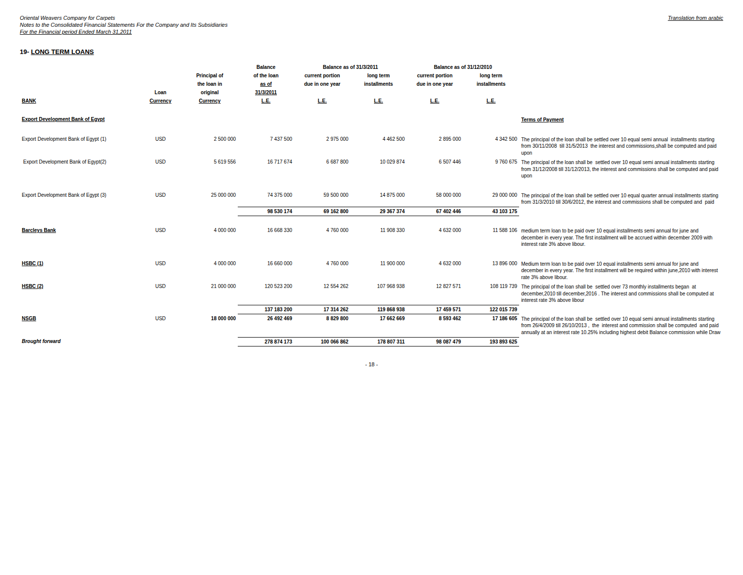Translation from arabic
Oriental Weavers Company for Carpets
Notes to the Consolidated Financial Statements For the Company and Its Subsidiaries
For the Financial period Ended March 31,2011
19- LONG TERM LOANS
| | | | Balance | Balance as of 31/3/2011 | Balance as of 31/12/2010 | |
| --- | --- | --- | --- | --- | --- | --- |
| | | Principal of | of the loan | current portion | long term | current portion | long term | |
| | | the loan in | as of | due in one year | installments | due in one year | installments | |
| | Loan | original | 31/3/2011 | | | | | |
| BANK | Currency | Currency | L.E. | L.E. | L.E. | L.E. | L.E. | |
| Export Development Bank of Egypt | | | | | | | | Terms of Payment |
| Export Development Bank of Egypt (1) | USD | 2 500 000 | 7 437 500 | 2 975 000 | 4 462 500 | 2 895 000 | 4 342 500 | The principal of the loan shall be settled over 10 equal semi annual installments starting from 30/11/2008 till 31/5/2013 the interest and commissions,shall be computed and paid upon |
| Export Development Bank of Egypt(2) | USD | 5 619 556 | 16 717 674 | 6 687 800 | 10 029 874 | 6 507 446 | 9 760 675 | The principal of the loan shall be settled over 10 equal semi annual installments starting from 31/12/2008 till 31/12/2013, the interest and commissions shall be computed and paid upon |
| Export Development Bank of Egypt (3) | USD | 25 000 000 | 74 375 000 | 59 500 000 | 14 875 000 | 58 000 000 | 29 000 000 | The principal of the loan shall be settled over 10 equal quarter annual installments starting from 31/3/2010 till 30/6/2012, the interest and commissions shall be computed and paid |
| | | | 98 530 174 | 69 162 800 | 29 367 374 | 67 402 446 | 43 103 175 | |
| Barcleys Bank | USD | 4 000 000 | 16 668 330 | 4 760 000 | 11 908 330 | 4 632 000 | 11 588 106 | medium term loan to be paid over 10 equal installments semi annual for june and december in every year. The first installment will be accrued within december 2009 with interest rate 3% above libour. |
| HSBC (1) | USD | 4 000 000 | 16 660 000 | 4 760 000 | 11 900 000 | 4 632 000 | 13 896 000 | Medium term loan to be paid over 10 equal installments semi annual for june and december in every year. The first installment will be required within june,2010 with interest rate 3% above libour. |
| HSBC (2) | USD | 21 000 000 | 120 523 200 | 12 554 262 | 107 968 938 | 12 827 571 | 108 119 739 | The principal of the loan shall be settled over 73 monthly installments began at december,2010 till december,2016 . The interest and commissions shall be computed at interest rate 3% above libour |
| | | | 137 183 200 | 17 314 262 | 119 868 938 | 17 459 571 | 122 015 739 | |
| NSGB | USD | 18 000 000 | 26 492 469 | 8 829 800 | 17 662 669 | 8 593 462 | 17 186 605 | The principal of the loan shall be settled over 10 equal semi annual installments starting from 26/4/2009 till 26/10/2013 , the interest and commission shall be computed and paid annually at an interest rate 10.25% including highest debit Balance commission while Draw |
| Brought forward | | | 278 874 173 | 100 066 862 | 178 807 311 | 98 087 479 | 193 893 625 | |
- 18 -